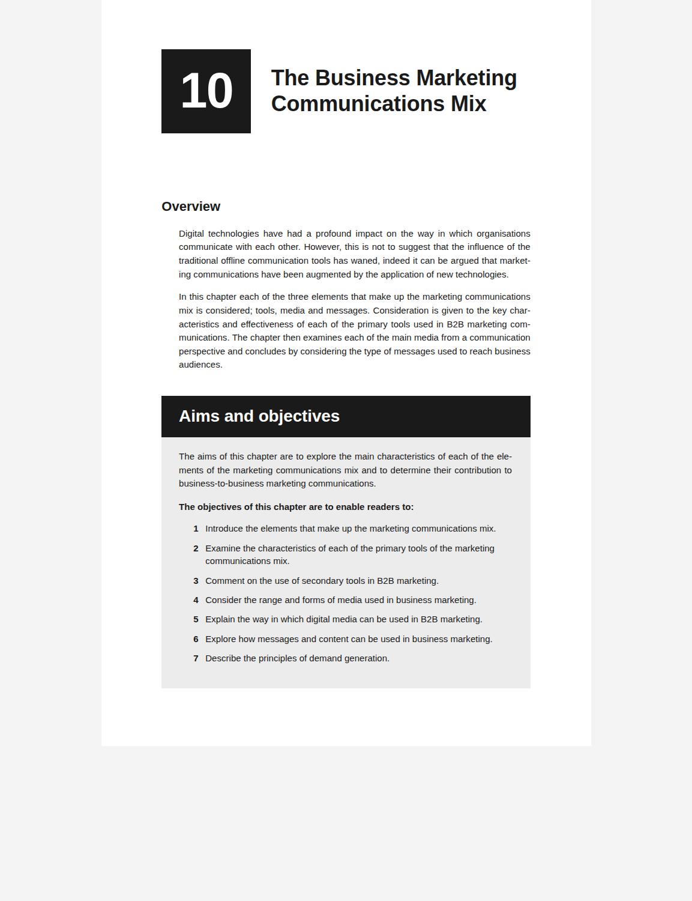10
The Business Marketing
Communications Mix
Overview
Digital technologies have had a profound impact on the way in which organisations communicate with each other. However, this is not to suggest that the influence of the traditional offline communication tools has waned, indeed it can be argued that marketing communications have been augmented by the application of new technologies.
In this chapter each of the three elements that make up the marketing communications mix is considered; tools, media and messages. Consideration is given to the key characteristics and effectiveness of each of the primary tools used in B2B marketing communications. The chapter then examines each of the main media from a communication perspective and concludes by considering the type of messages used to reach business audiences.
Aims and objectives
The aims of this chapter are to explore the main characteristics of each of the elements of the marketing communications mix and to determine their contribution to business-to-business marketing communications.
The objectives of this chapter are to enable readers to:
Introduce the elements that make up the marketing communications mix.
Examine the characteristics of each of the primary tools of the marketing communications mix.
Comment on the use of secondary tools in B2B marketing.
Consider the range and forms of media used in business marketing.
Explain the way in which digital media can be used in B2B marketing.
Explore how messages and content can be used in business marketing.
Describe the principles of demand generation.